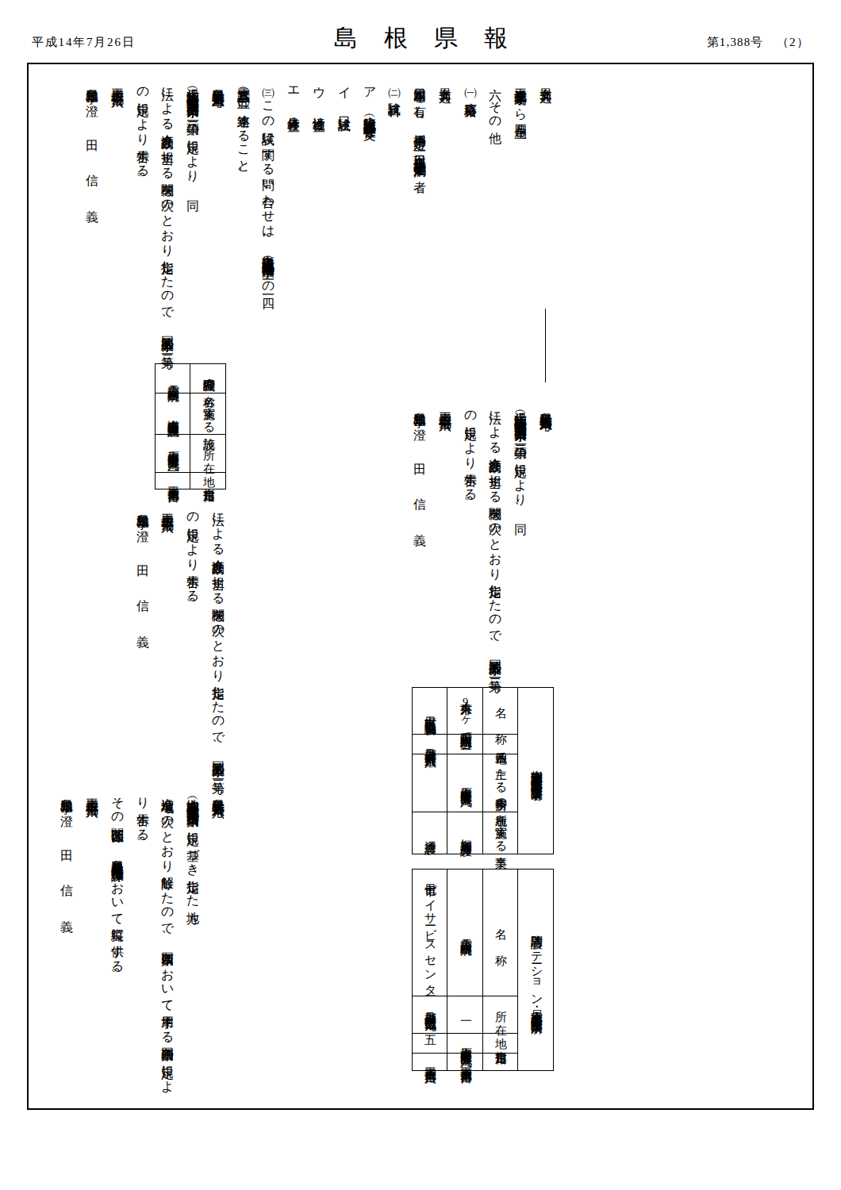平成14年7月26日
島根県報
第1,388号　（2）
男女共通
平成十五年三月下旬から四月上旬
六　その他
㈠　応募資格
男女共通
日本国籍を有し、採用予定月の一日現在十八歳以上二十七歳未満の者
㈡　試験科目
ア　筆記試験（国語・数学・社会・作文）
イ　口述試験
ウ　適性検査
エ　身体検査
㈢　この試験に関する問い合わせは、自衛隊島根地方連絡部（松江市学園一の一の一四
電話〇八五二（二二）〇〇一五）に連絡すること。
島根県告示第六百八十四号
生活保護法（昭和二十五年法律第百四十四号）第五十四条の二第一項の規定により、同
法による介護扶助を担当する機関を次のとおり指定したので、同法第五十五条の二第一号
の規定により告示する。
平成十四年七月二十六日
島根県知事　澄　田　信　義
| 指定訪問看護事業者・居宅介護事業者・居宅介護支援事業者 |
| --- |
| 名 称 | 番地四 | 主たる事務所の所在地 | 実施する事業 |
| 大東市外9ヶ町村雲南病院組合 | 一 | 大原郡大東町大字飯田九六一 | 短期入所療養介護 |
| 六日市町社会福祉協議会 | 鹿足郡六日市町六日市五八〇 | | 通所介護 |
| 訪問看護ステーション・居宅介護事業所・居宅介護支援事業所 |
| --- |
| 名 称 | 所 在 地 | 指定年月日 | |
| 公立雲南総合病院 | 一 | 大原郡大東町大字飯田九六一 | 平成十四年四月一日 |
| 七日市デイサービスセンター | 鹿足郡六日市町七日市九四二―五 | | 平成十四年六月一日 |
島根県告示第六百八十五号
生活保護法（昭和二十五年法律第百四十四号）第五十四条の二第一項の規定により、同
法による介護扶助を担当する機関を次のとおり指定したので、同法第五十五条の二第一号
の規定により告示する。
平成十四年七月二十六日
島根県知事　澄　田　信　義
| 介護機関の名称 | 実施する施設 | 所 在 地 | 指定年月日 |
| --- | --- | --- | --- |
| 公立雲南総合病院 | 介護療養型医療施設 | 大原郡大東町大字飯田九六一―一 | 平成十四年四月一日 |
法による介護扶助を担当する機関を次のとおり指定したので、同法第五十五条の二第一号
の規定により告示する。
平成十四年七月二十六日
島根県知事　澄　田　信　義
島根県告示第六百八十六号
地方増進法（昭和五十九年法律第三十四号）第四条第一項の規定に基づき指定した地方
増進地域を次のとおり解除したので、同条第四項において準用する同条第三項の規定によ
り告示する。
その関係図面は、島根県農林水産部生産指導課において縦覧に供する。
平成十四年七月二十六日
島根県知事　澄　田　信　義